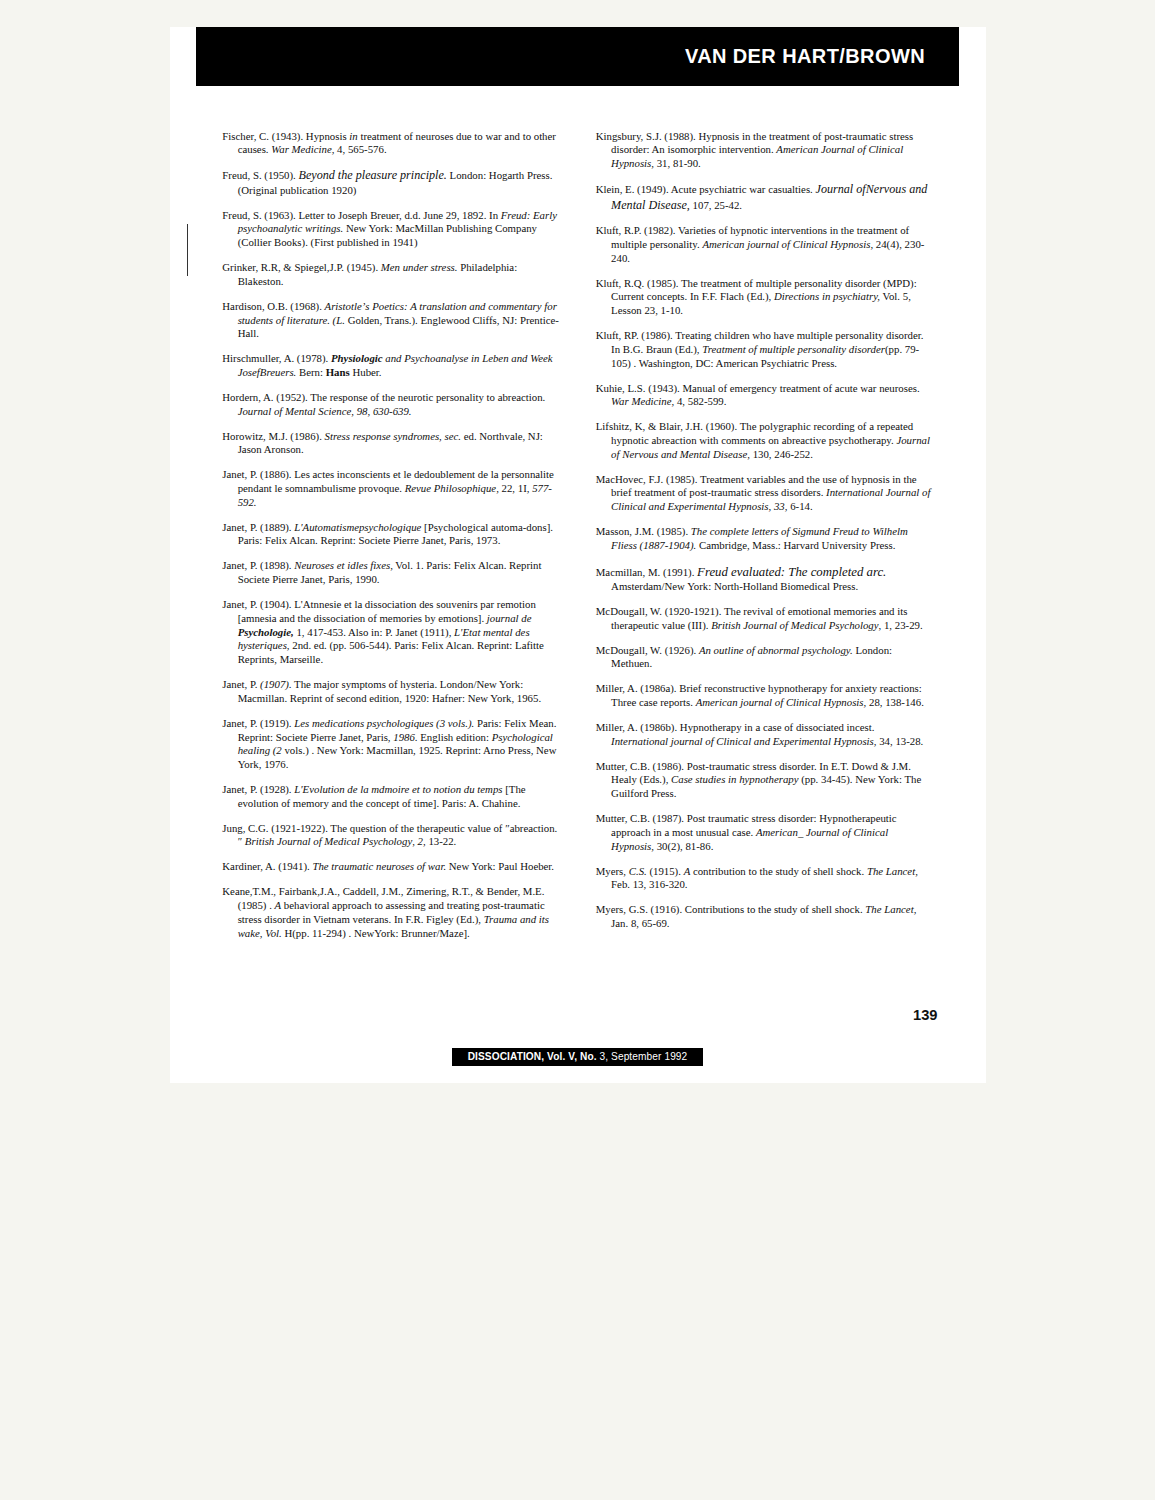VAN DER HART/BROWN
Fischer, C. (1943). Hypnosis in treatment of neuroses due to war and to other causes. War Medicine, 4, 565-576.
Freud, S. (1950). Beyond the pleasure principle. London: Hogarth Press. (Original publication 1920)
Freud, S. (1963). Letter to Joseph Breuer, d.d. June 29, 1892. In Freud: Early psychoanalytic writings. New York: MacMillan Publishing Company (Collier Books). (First published in 1941)
Grinker, R.R, & Spiegel,J.P. (1945). Men under stress. Philadelphia: Blakeston.
Hardison, O.B. (1968). Aristotleʼs Poetics: A translation and commentary for students of literature. (L. Golden, Trans.). Englewood Cliffs, NJ: Prentice-Hall.
Hirschmuller, A. (1978). Physiologic and Psychoanalyse in Leben and Week JosefBreuers. Bern: Hans Huber.
Hordern, A. (1952). The response of the neurotic personality to abreaction. Journal of Mental Science, 98, 630-639.
Horowitz, M.J. (1986). Stress response syndromes, sec. ed. Northvale, NJ: Jason Aronson.
Janet, P. (1886). Les actes inconscients et le dedoublement de la personnalite pendant le somnambulisme provoque. Revue Philosophique, 22, 1I, 577-592.
Janet, P. (1889). L'Automatismepsychologique [Psychological automa-dons]. Paris: Felix Alcan. Reprint: Societe Pierre Janet, Paris, 1973.
Janet, P. (1898). Neuroses et idles fixes, Vol. 1. Paris: Felix Alcan. Reprint Societe Pierre Janet, Paris, 1990.
Janet, P. (1904). L'Atnnesie et la dissociation des souvenirs par remotion [amnesia and the dissociation of memories by emotions]. journal de Psychologie, 1, 417-453. Also in: P. Janet (1911), L'Etat mental des hysteriques, 2nd. ed. (pp. 506-544). Paris: Felix Alcan. Reprint: Lafitte Reprints, Marseille.
Janet, P. (1907). The major symptoms of hysteria. London/New York: Macmillan. Reprint of second edition, 1920: Hafner: New York, 1965.
Janet, P. (1919). Les medications psychologiques (3 vols.). Paris: Felix Mean. Reprint: Societe Pierre Janet, Paris, 1986. English edition: Psychological healing (2 vols.) . New York: Macmillan, 1925. Reprint: Arno Press, New York, 1976.
Janet, P. (1928). L'Evolution de la mdmoire et to notion du temps [The evolution of memory and the concept of time]. Paris: A. Chahine.
Jung, C.G. (1921-1922). The question of the therapeutic value of ″abreaction. ″ British Journal of Medical Psychology, 2, 13-22.
Kardiner, A. (1941). The traumatic neuroses of war. New York: Paul Hoeber.
Keane,T.M., Fairbank,J.A., Caddell, J.M., Zimering, R.T., & Bender, M.E. (1985) . A behavioral approach to assessing and treating post-traumatic stress disorder in Vietnam veterans. In F.R. Figley (Ed.), Trauma and its wake, Vol. H(pp. 11-294) . NewYork: Brunner/Maze].
Kingsbury, S.J. (1988). Hypnosis in the treatment of post-traumatic stress disorder: An isomorphic intervention. American Journal of Clinical Hypnosis, 31, 81-90.
Klein, E. (1949). Acute psychiatric war casualties. Journal ofNervous and Mental Disease, 107, 25-42.
Kluft, R.P. (1982). Varieties of hypnotic interventions in the treatment of multiple personality. American journal of Clinical Hypnosis, 24(4), 230-240.
Kluft, R.Q. (1985). The treatment of multiple personality disorder (MPD): Current concepts. In F.F. Flach (Ed.), Directions in psychiatry, Vol. 5, Lesson 23, 1-10.
Kluft, RP. (1986). Treating children who have multiple personality disorder. In B.G. Braun (Ed.), Treatment of multiple personality disorder(pp. 79-105) . Washington, DC: American Psychiatric Press.
Kuhie, L.S. (1943). Manual of emergency treatment of acute war neuroses. War Medicine, 4, 582-599.
Lifshitz, K, & Blair, J.H. (1960). The polygraphic recording of a repeated hypnotic abreaction with comments on abreactive psychotherapy. Journal of Nervous and Mental Disease, 130, 246-252.
MacHovec, F.J. (1985). Treatment variables and the use of hypnosis in the brief treatment of post-traumatic stress disorders. International Journal of Clinical and Experimental Hypnosis, 33, 6-14.
Masson, J.M. (1985). The complete letters of Sigmund Freud to Wilhelm Fliess (1887-1904). Cambridge, Mass.: Harvard University Press.
Macmillan, M. (1991). Freud evaluated: The completed arc. Amsterdam/New York: North-Holland Biomedical Press.
McDougall, W. (1920-1921). The revival of emotional memories and its therapeutic value (III). British Journal of Medical Psychology, 1, 23-29.
McDougall, W. (1926). An outline of abnormal psychology. London: Methuen.
Miller, A. (1986a). Brief reconstructive hypnotherapy for anxiety reactions: Three case reports. American journal of Clinical Hypnosis, 28, 138-146.
Miller, A. (1986b). Hypnotherapy in a case of dissociated incest. International journal of Clinical and Experimental Hypnosis, 34, 13-28.
Mutter, C.B. (1986). Post-traumatic stress disorder. In E.T. Dowd & J.M. Healy (Eds.), Case studies in hypnotherapy (pp. 34-45). New York: The Guilford Press.
Mutter, C.B. (1987). Post traumatic stress disorder: Hypnotherapeutic approach in a most unusual case. American_ Journal of Clinical Hypnosis, 30(2), 81-86.
Myers, C.S. (1915). A contribution to the study of shell shock. The Lancet, Feb. 13, 316-320.
Myers, G.S. (1916). Contributions to the study of shell shock. The Lancet, Jan. 8, 65-69.
139
DISSOCIATION, Vol. V, No. 3, September 1992